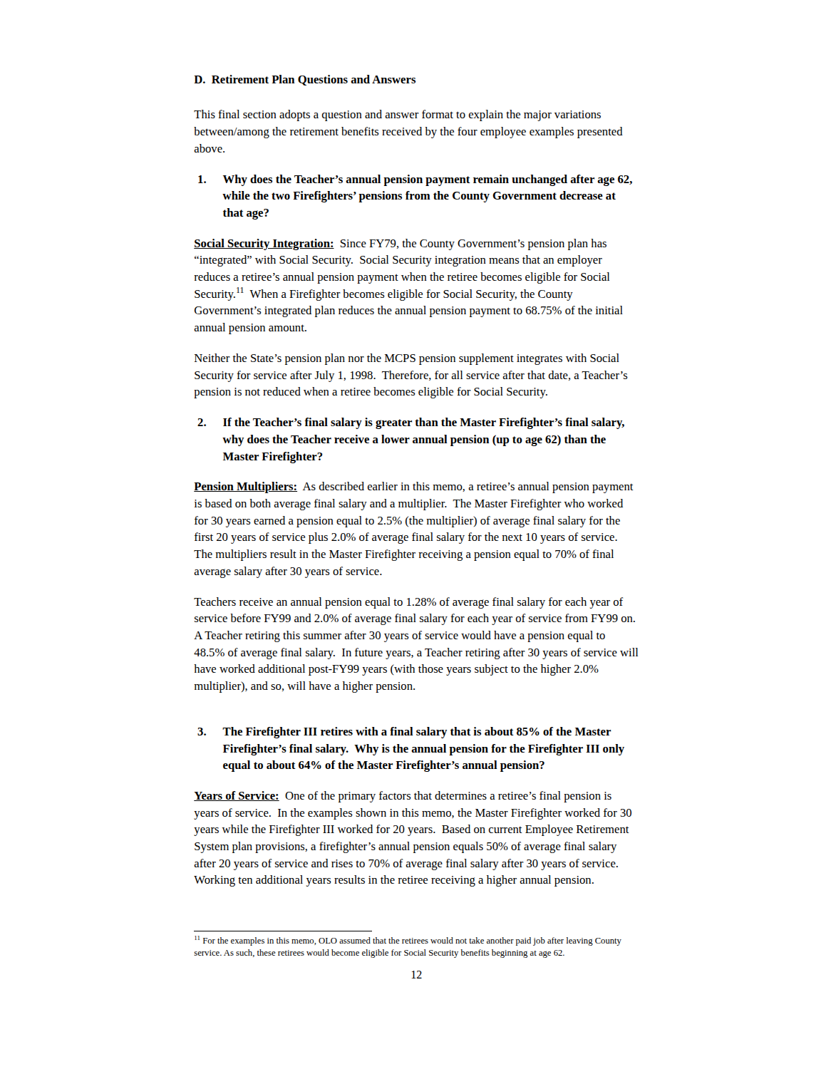D. Retirement Plan Questions and Answers
This final section adopts a question and answer format to explain the major variations between/among the retirement benefits received by the four employee examples presented above.
1. Why does the Teacher’s annual pension payment remain unchanged after age 62, while the two Firefighters’ pensions from the County Government decrease at that age?
Social Security Integration: Since FY79, the County Government’s pension plan has “integrated” with Social Security. Social Security integration means that an employer reduces a retiree’s annual pension payment when the retiree becomes eligible for Social Security.11 When a Firefighter becomes eligible for Social Security, the County Government’s integrated plan reduces the annual pension payment to 68.75% of the initial annual pension amount.
Neither the State’s pension plan nor the MCPS pension supplement integrates with Social Security for service after July 1, 1998. Therefore, for all service after that date, a Teacher’s pension is not reduced when a retiree becomes eligible for Social Security.
2. If the Teacher’s final salary is greater than the Master Firefighter’s final salary, why does the Teacher receive a lower annual pension (up to age 62) than the Master Firefighter?
Pension Multipliers: As described earlier in this memo, a retiree’s annual pension payment is based on both average final salary and a multiplier. The Master Firefighter who worked for 30 years earned a pension equal to 2.5% (the multiplier) of average final salary for the first 20 years of service plus 2.0% of average final salary for the next 10 years of service. The multipliers result in the Master Firefighter receiving a pension equal to 70% of final average salary after 30 years of service.
Teachers receive an annual pension equal to 1.28% of average final salary for each year of service before FY99 and 2.0% of average final salary for each year of service from FY99 on. A Teacher retiring this summer after 30 years of service would have a pension equal to 48.5% of average final salary. In future years, a Teacher retiring after 30 years of service will have worked additional post-FY99 years (with those years subject to the higher 2.0% multiplier), and so, will have a higher pension.
3. The Firefighter III retires with a final salary that is about 85% of the Master Firefighter’s final salary. Why is the annual pension for the Firefighter III only equal to about 64% of the Master Firefighter’s annual pension?
Years of Service: One of the primary factors that determines a retiree’s final pension is years of service. In the examples shown in this memo, the Master Firefighter worked for 30 years while the Firefighter III worked for 20 years. Based on current Employee Retirement System plan provisions, a firefighter’s annual pension equals 50% of average final salary after 20 years of service and rises to 70% of average final salary after 30 years of service. Working ten additional years results in the retiree receiving a higher annual pension.
11 For the examples in this memo, OLO assumed that the retirees would not take another paid job after leaving County service. As such, these retirees would become eligible for Social Security benefits beginning at age 62.
12